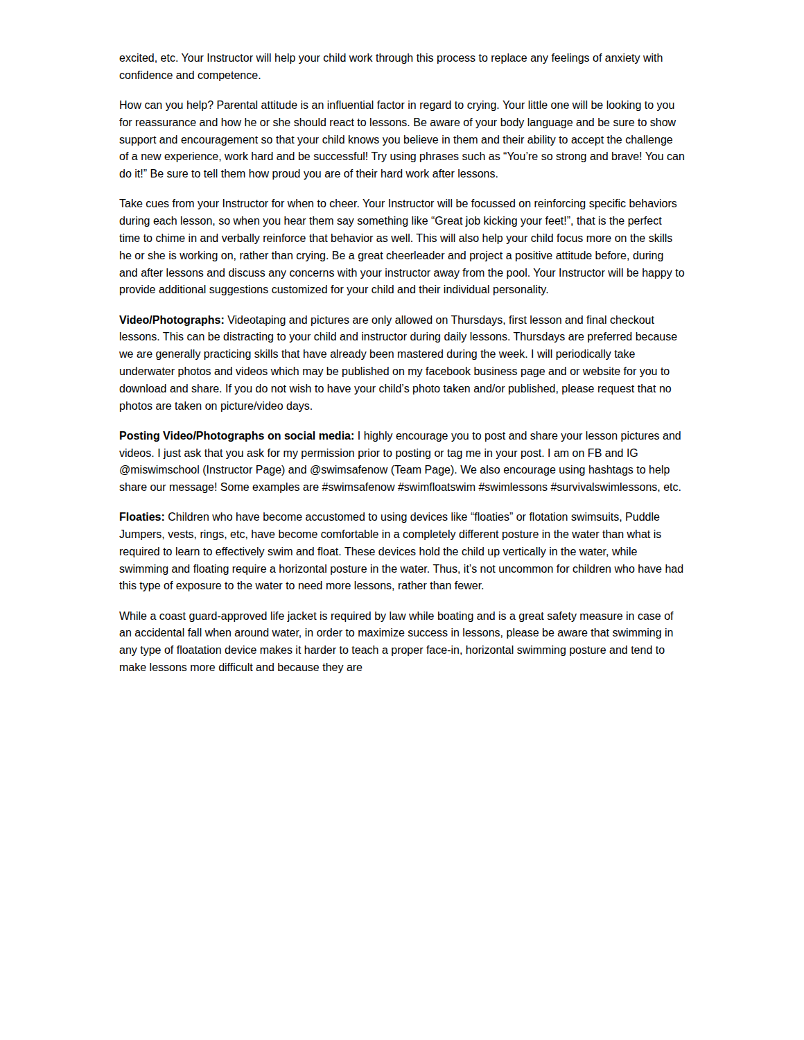excited, etc. Your Instructor will help your child work through this process to replace any feelings of anxiety with confidence and competence.
How can you help? Parental attitude is an influential factor in regard to crying. Your little one will be looking to you for reassurance and how he or she should react to lessons. Be aware of your body language and be sure to show support and encouragement so that your child knows you believe in them and their ability to accept the challenge of a new experience, work hard and be successful! Try using phrases such as “You’re so strong and brave! You can do it!” Be sure to tell them how proud you are of their hard work after lessons.
Take cues from your Instructor for when to cheer. Your Instructor will be focussed on reinforcing specific behaviors during each lesson, so when you hear them say something like “Great job kicking your feet!”, that is the perfect time to chime in and verbally reinforce that behavior as well. This will also help your child focus more on the skills he or she is working on, rather than crying. Be a great cheerleader and project a positive attitude before, during and after lessons and discuss any concerns with your instructor away from the pool. Your Instructor will be happy to provide additional suggestions customized for your child and their individual personality.
Video/Photographs: Videotaping and pictures are only allowed on Thursdays, first lesson and final checkout lessons. This can be distracting to your child and instructor during daily lessons. Thursdays are preferred because we are generally practicing skills that have already been mastered during the week. I will periodically take underwater photos and videos which may be published on my facebook business page and or website for you to download and share. If you do not wish to have your child’s photo taken and/or published, please request that no photos are taken on picture/video days.
Posting Video/Photographs on social media: I highly encourage you to post and share your lesson pictures and videos. I just ask that you ask for my permission prior to posting or tag me in your post. I am on FB and IG @miswimschool (Instructor Page) and @swimsafenow (Team Page). We also encourage using hashtags to help share our message! Some examples are #swimsafenow #swimfloatswim #swimlessons #survivalswimlessons, etc.
Floaties: Children who have become accustomed to using devices like “floaties” or flotation swimsuits, Puddle Jumpers, vests, rings, etc, have become comfortable in a completely different posture in the water than what is required to learn to effectively swim and float. These devices hold the child up vertically in the water, while swimming and floating require a horizontal posture in the water. Thus, it’s not uncommon for children who have had this type of exposure to the water to need more lessons, rather than fewer.
While a coast guard-approved life jacket is required by law while boating and is a great safety measure in case of an accidental fall when around water, in order to maximize success in lessons, please be aware that swimming in any type of floatation device makes it harder to teach a proper face-in, horizontal swimming posture and tend to make lessons more difficult and because they are